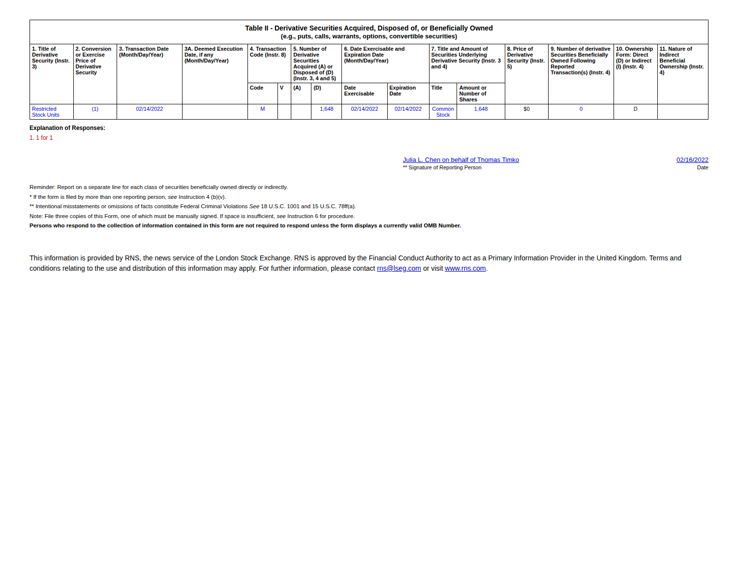Table II - Derivative Securities Acquired, Disposed of, or Beneficially Owned
(e.g., puts, calls, warrants, options, convertible securities)
| 1. Title of Derivative Security (Instr. 3) | 2. Conversion or Exercise Price of Derivative Security | 3. Transaction Date (Month/Day/Year) | 3A. Deemed Execution Date, if any (Month/Day/Year) | 4. Transaction Code (Instr. 8) | 5. Number of Derivative Securities Acquired (A) or Disposed of (D) (Instr. 3, 4 and 5) | 6. Date Exercisable and Expiration Date (Month/Day/Year) | 7. Title and Amount of Securities Underlying Derivative Security (Instr. 3 and 4) | 8. Price of Derivative Security (Instr. 5) | 9. Number of derivative Securities Beneficially Owned Following Reported Transaction(s) (Instr. 4) | 10. Ownership Form: Direct (D) or Indirect (I) (Instr. 4) | 11. Nature of Indirect Beneficial Ownership (Instr. 4) |
| --- | --- | --- | --- | --- | --- | --- | --- | --- | --- | --- | --- |
| Code | V | (A) | (D) | Date Exercisable | Expiration Date | Title | Amount or Number of Shares |
| Restricted Stock Units | (1) | 02/14/2022 | | M | | | 1,648 | 02/14/2022 | 02/14/2022 | Common Stock | 1,648 | $0 | 0 | D | |
Explanation of Responses:
1. 1 for 1
Julia L. Chen on behalf of Thomas Timko 02/16/2022
** Signature of Reporting Person Date
Reminder: Report on a separate line for each class of securities beneficially owned directly or indirectly.
* If the form is filed by more than one reporting person, see Instruction 4 (b)(v).
** Intentional misstatements or omissions of facts constitute Federal Criminal Violations See 18 U.S.C. 1001 and 15 U.S.C. 78ff(a).
Note: File three copies of this Form, one of which must be manually signed. If space is insufficient, see Instruction 6 for procedure.
Persons who respond to the collection of information contained in this form are not required to respond unless the form displays a currently valid OMB Number.
This information is provided by RNS, the news service of the London Stock Exchange. RNS is approved by the Financial Conduct Authority to act as a Primary Information Provider in the United Kingdom. Terms and conditions relating to the use and distribution of this information may apply. For further information, please contact rns@lseg.com or visit www.rns.com.